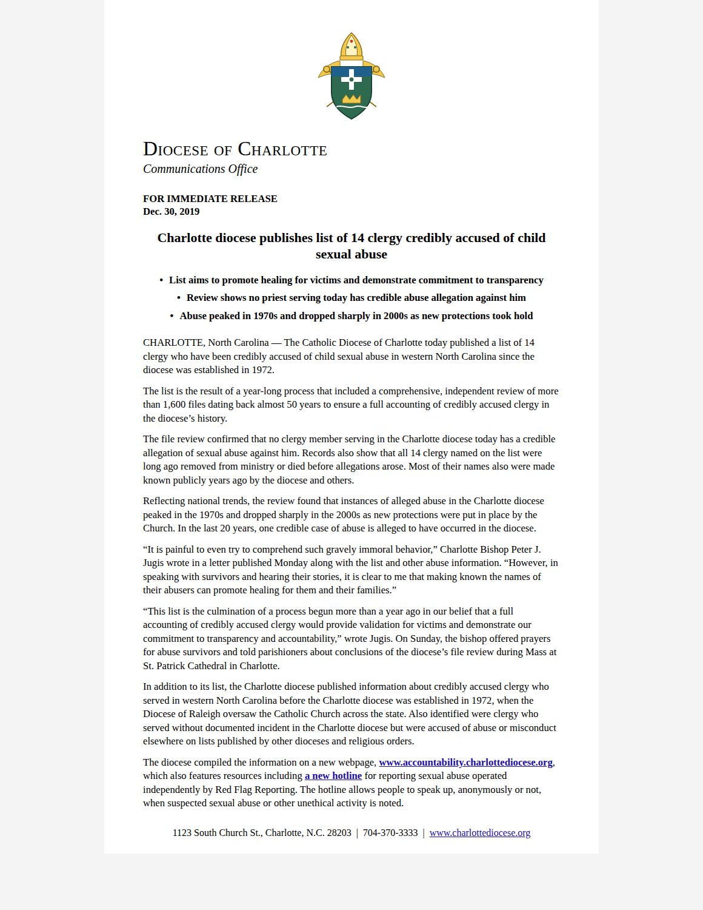Diocese of Charlotte
Communications Office
FOR IMMEDIATE RELEASE
Dec. 30, 2019
Charlotte diocese publishes list of 14 clergy credibly accused of child sexual abuse
List aims to promote healing for victims and demonstrate commitment to transparency
Review shows no priest serving today has credible abuse allegation against him
Abuse peaked in 1970s and dropped sharply in 2000s as new protections took hold
CHARLOTTE, North Carolina — The Catholic Diocese of Charlotte today published a list of 14 clergy who have been credibly accused of child sexual abuse in western North Carolina since the diocese was established in 1972.
The list is the result of a year-long process that included a comprehensive, independent review of more than 1,600 files dating back almost 50 years to ensure a full accounting of credibly accused clergy in the diocese’s history.
The file review confirmed that no clergy member serving in the Charlotte diocese today has a credible allegation of sexual abuse against him. Records also show that all 14 clergy named on the list were long ago removed from ministry or died before allegations arose. Most of their names also were made known publicly years ago by the diocese and others.
Reflecting national trends, the review found that instances of alleged abuse in the Charlotte diocese peaked in the 1970s and dropped sharply in the 2000s as new protections were put in place by the Church. In the last 20 years, one credible case of abuse is alleged to have occurred in the diocese.
“It is painful to even try to comprehend such gravely immoral behavior,” Charlotte Bishop Peter J. Jugis wrote in a letter published Monday along with the list and other abuse information. “However, in speaking with survivors and hearing their stories, it is clear to me that making known the names of their abusers can promote healing for them and their families.”
“This list is the culmination of a process begun more than a year ago in our belief that a full accounting of credibly accused clergy would provide validation for victims and demonstrate our commitment to transparency and accountability,” wrote Jugis. On Sunday, the bishop offered prayers for abuse survivors and told parishioners about conclusions of the diocese’s file review during Mass at St. Patrick Cathedral in Charlotte.
In addition to its list, the Charlotte diocese published information about credibly accused clergy who served in western North Carolina before the Charlotte diocese was established in 1972, when the Diocese of Raleigh oversaw the Catholic Church across the state. Also identified were clergy who served without documented incident in the Charlotte diocese but were accused of abuse or misconduct elsewhere on lists published by other dioceses and religious orders.
The diocese compiled the information on a new webpage, www.accountability.charlottediocese.org, which also features resources including a new hotline for reporting sexual abuse operated independently by Red Flag Reporting. The hotline allows people to speak up, anonymously or not, when suspected sexual abuse or other unethical activity is noted.
1123 South Church St., Charlotte, N.C. 28203 | 704-370-3333 | www.charlottediocese.org